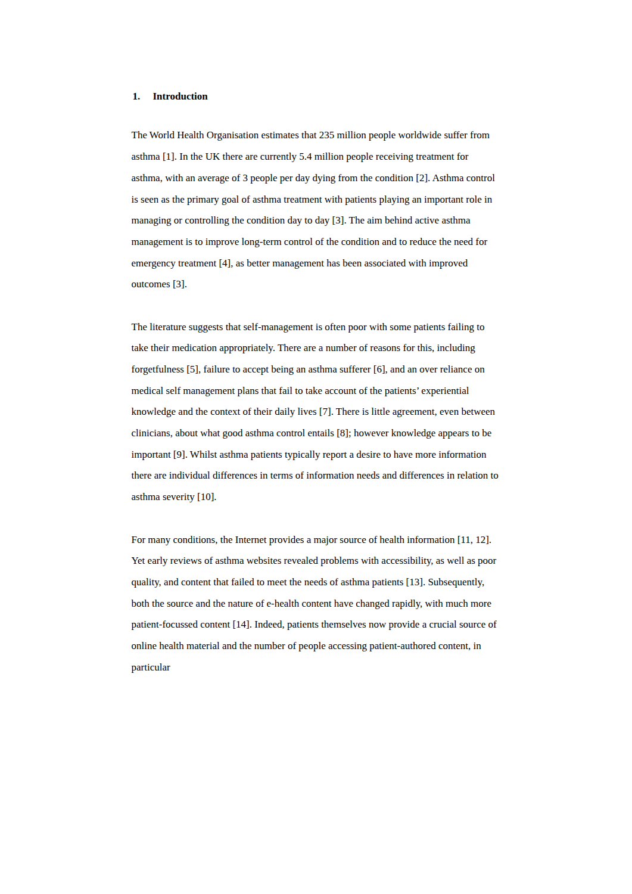1. Introduction
The World Health Organisation estimates that 235 million people worldwide suffer from asthma [1]. In the UK there are currently 5.4 million people receiving treatment for asthma, with an average of 3 people per day dying from the condition [2]. Asthma control is seen as the primary goal of asthma treatment with patients playing an important role in managing or controlling the condition day to day [3]. The aim behind active asthma management is to improve long-term control of the condition and to reduce the need for emergency treatment [4], as better management has been associated with improved outcomes [3].
The literature suggests that self-management is often poor with some patients failing to take their medication appropriately. There are a number of reasons for this, including forgetfulness [5], failure to accept being an asthma sufferer [6], and an over reliance on medical self management plans that fail to take account of the patients’ experiential knowledge and the context of their daily lives [7]. There is little agreement, even between clinicians, about what good asthma control entails [8]; however knowledge appears to be important [9]. Whilst asthma patients typically report a desire to have more information there are individual differences in terms of information needs and differences in relation to asthma severity [10].
For many conditions, the Internet provides a major source of health information [11, 12]. Yet early reviews of asthma websites revealed problems with accessibility, as well as poor quality, and content that failed to meet the needs of asthma patients [13]. Subsequently, both the source and the nature of e-health content have changed rapidly, with much more patient-focussed content [14]. Indeed, patients themselves now provide a crucial source of online health material and the number of people accessing patient-authored content, in particular